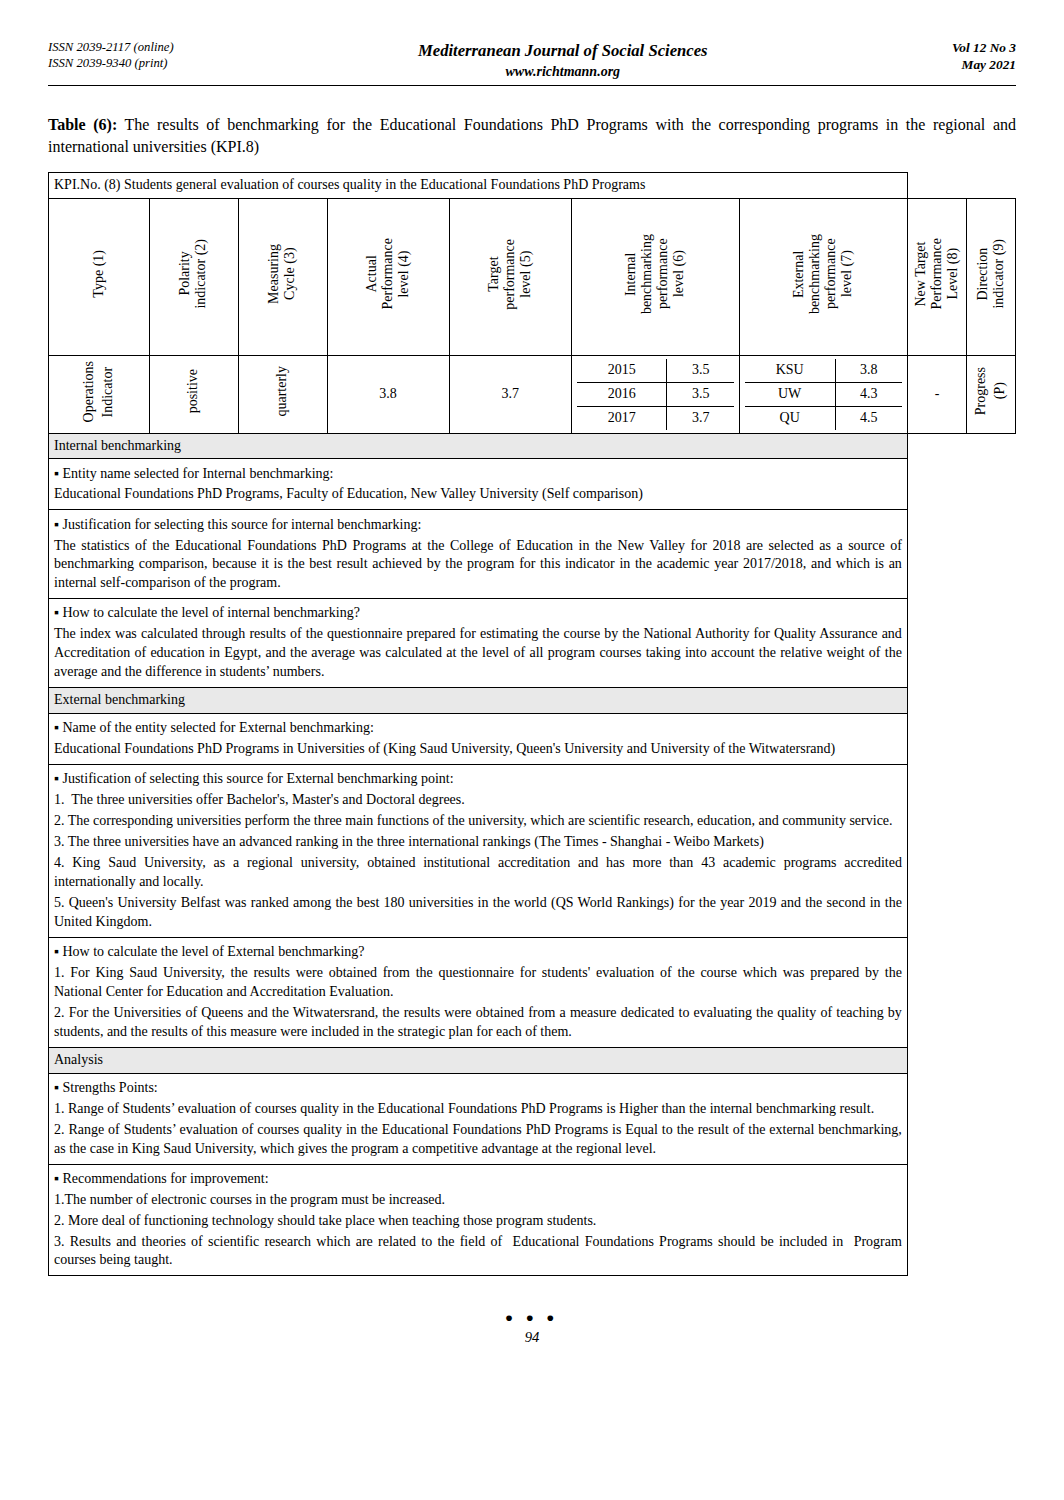ISSN 2039-2117 (online)
ISSN 2039-9340 (print)
Mediterranean Journal of Social Sciences
www.richtmann.org
Vol 12 No 3
May 2021
Table (6): The results of benchmarking for the Educational Foundations PhD Programs with the corresponding programs in the regional and international universities (KPI.8)
| KPI.No. (8) Students general evaluation of courses quality in the Educational Foundations PhD Programs |
| Type (1) | Polarity indicator (2) | Measuring Cycle (3) | Actual Performance level (4) | Target performance level (5) | Internal benchmarking performance level (6) | External benchmarking performance level (7) | New Target Performance Level (8) | Direction indicator (9) |
| Operations Indicator | positive | quarterly | 3.8 | 3.7 | / 2015 / 3.5 / / 2016 / 3.5 / / 2017 / 3.7 / | / KSU / 3.8 / / UW / 4.3 / / QU / 4.5 / | - | Progress (P) |
| Internal benchmarking |
| Entity name selected for Internal benchmarking: Educational Foundations PhD Programs, Faculty of Education, New Valley University (Self comparison) |
| Justification for selecting this source for internal benchmarking: The statistics of the Educational Foundations PhD Programs at the College of Education in the New Valley for 2018 are selected as a source of benchmarking comparison, because it is the best result achieved by the program for this indicator in the academic year 2017/2018, and which is an internal self-comparison of the program. |
| How to calculate the level of internal benchmarking? The index was calculated through results of the questionnaire prepared for estimating the course by the National Authority for Quality Assurance and Accreditation of education in Egypt, and the average was calculated at the level of all program courses taking into account the relative weight of the average and the difference in students’ numbers. |
| External benchmarking |
| Name of the entity selected for External benchmarking: Educational Foundations PhD Programs in Universities of (King Saud University, Queen's University and University of the Witwatersrand) |
| Justification of selecting this source for External benchmarking point: 1. The three universities offer Bachelor's, Master's and Doctoral degrees. 2. The corresponding universities perform the three main functions of the university, which are scientific research, education, and community service. 3. The three universities have an advanced ranking in the three international rankings (The Times - Shanghai - Weibo Markets) 4. King Saud University, as a regional university, obtained institutional accreditation and has more than 43 academic programs accredited internationally and locally. 5. Queen's University Belfast was ranked among the best 180 universities in the world (QS World Rankings) for the year 2019 and the second in the United Kingdom. |
| How to calculate the level of External benchmarking? 1. For King Saud University, the results were obtained from the questionnaire for students' evaluation of the course which was prepared by the National Center for Education and Accreditation Evaluation. 2. For the Universities of Queens and the Witwatersrand, the results were obtained from a measure dedicated to evaluating the quality of teaching by students, and the results of this measure were included in the strategic plan for each of them. |
| Analysis |
| Strengths Points: 1. Range of Students’ evaluation of courses quality in the Educational Foundations PhD Programs is Higher than the internal benchmarking result. 2. Range of Students’ evaluation of courses quality in the Educational Foundations PhD Programs is Equal to the result of the external benchmarking, as the case in King Saud University, which gives the program a competitive advantage at the regional level. |
| Recommendations for improvement: 1.The number of electronic courses in the program must be increased. 2. More deal of functioning technology should take place when teaching those program students. 3. Results and theories of scientific research which are related to the field of Educational Foundations Programs should be included in Program courses being taught. |
● ● ●
94